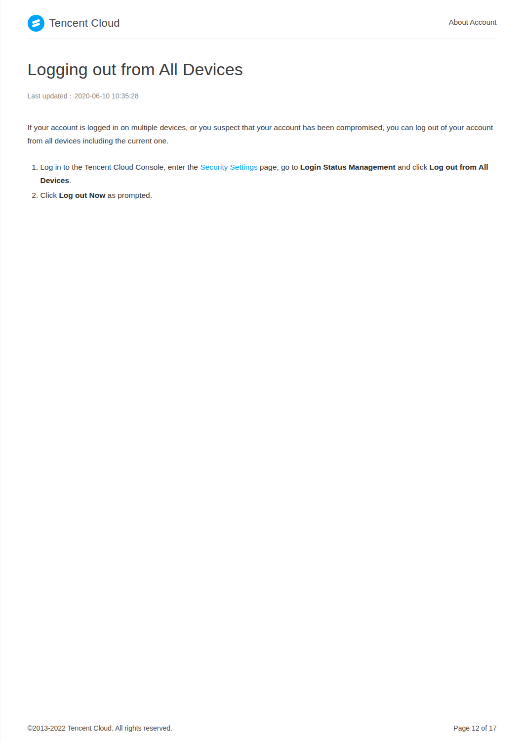Tencent Cloud
About Account
Logging out from All Devices
Last updated：2020-06-10 10:35:28
If your account is logged in on multiple devices, or you suspect that your account has been compromised, you can log out of your account from all devices including the current one.
Log in to the Tencent Cloud Console, enter the Security Settings page, go to Login Status Management and click Log out from All Devices.
Click Log out Now as prompted.
©2013-2022 Tencent Cloud. All rights reserved.
Page 12 of 17